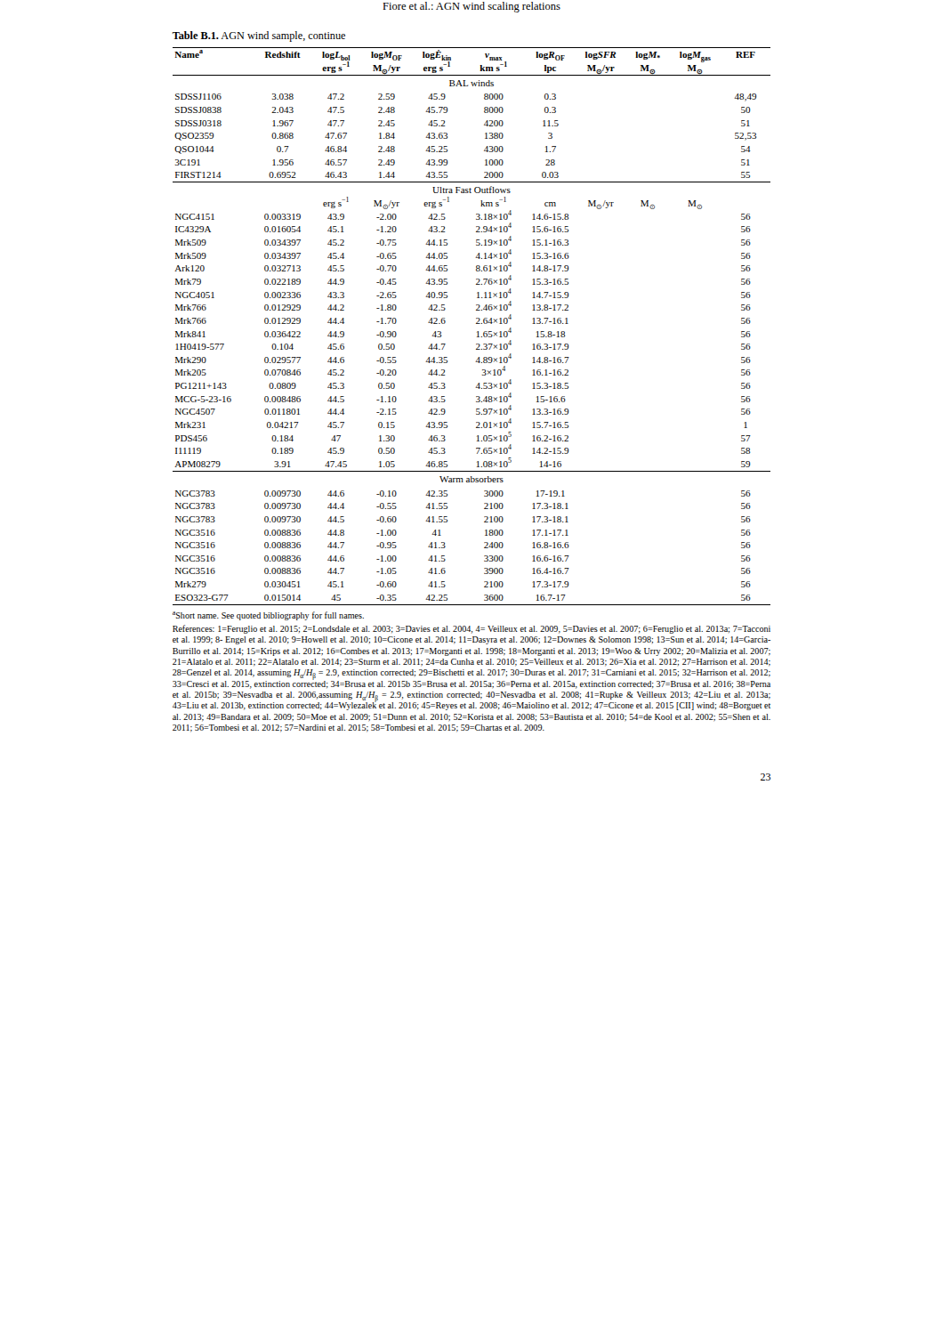Fiore et al.: AGN wind scaling relations
Table B.1. AGN wind sample, continue
| Name a | Redshift | log L bol | log M OF | log Ė kin | v max | log R OF | log SFR | log M * | log M gas | REF |
| --- | --- | --- | --- | --- | --- | --- | --- | --- | --- | --- |
| | | erg s −1 | M ⊙ /yr | erg s −1 | km s −1 | lpc | M ⊙ /yr | M ⊙ | M ⊙ | |
| BAL winds |
| SDSSJ1106 | 3.038 | 47.2 | 2.59 | 45.9 | 8000 | 0.3 | | | | 48,49 |
| SDSSJ0838 | 2.043 | 47.5 | 2.48 | 45.79 | 8000 | 0.3 | | | | 50 |
| SDSSJ0318 | 1.967 | 47.7 | 2.45 | 45.2 | 4200 | 11.5 | | | | 51 |
| QSO2359 | 0.868 | 47.67 | 1.84 | 43.63 | 1380 | 3 | | | | 52,53 |
| QSO1044 | 0.7 | 46.84 | 2.48 | 45.25 | 4300 | 1.7 | | | | 54 |
| 3C191 | 1.956 | 46.57 | 2.49 | 43.99 | 1000 | 28 | | | | 51 |
| FIRST1214 | 0.6952 | 46.43 | 1.44 | 43.55 | 2000 | 0.03 | | | | 55 |
| Ultra Fast Outflows |
| | | erg s −1 | M ⊙ /yr | erg s −1 | km s −1 | cm | M ⊙ /yr | M ⊙ | M ⊙ | |
| NGC4151 | 0.003319 | 43.9 | -2.00 | 42.5 | 3.18×10 4 | 14.6-15.8 | | | | 56 |
| IC4329A | 0.016054 | 45.1 | -1.20 | 43.2 | 2.94×10 4 | 15.6-16.5 | | | | 56 |
| Mrk509 | 0.034397 | 45.2 | -0.75 | 44.15 | 5.19×10 4 | 15.1-16.3 | | | | 56 |
| Mrk509 | 0.034397 | 45.4 | -0.65 | 44.05 | 4.14×10 4 | 15.3-16.6 | | | | 56 |
| Ark120 | 0.032713 | 45.5 | -0.70 | 44.65 | 8.61×10 4 | 14.8-17.9 | | | | 56 |
| Mrk79 | 0.022189 | 44.9 | -0.45 | 43.95 | 2.76×10 4 | 15.3-16.5 | | | | 56 |
| NGC4051 | 0.002336 | 43.3 | -2.65 | 40.95 | 1.11×10 4 | 14.7-15.9 | | | | 56 |
| Mrk766 | 0.012929 | 44.2 | -1.80 | 42.5 | 2.46×10 4 | 13.8-17.2 | | | | 56 |
| Mrk766 | 0.012929 | 44.4 | -1.70 | 42.6 | 2.64×10 4 | 13.7-16.1 | | | | 56 |
| Mrk841 | 0.036422 | 44.9 | -0.90 | 43 | 1.65×10 4 | 15.8-18 | | | | 56 |
| 1H0419-577 | 0.104 | 45.6 | 0.50 | 44.7 | 2.37×10 4 | 16.3-17.9 | | | | 56 |
| Mrk290 | 0.029577 | 44.6 | -0.55 | 44.35 | 4.89×10 4 | 14.8-16.7 | | | | 56 |
| Mrk205 | 0.070846 | 45.2 | -0.20 | 44.2 | 3×10 4 | 16.1-16.2 | | | | 56 |
| PG1211+143 | 0.0809 | 45.3 | 0.50 | 45.3 | 4.53×10 4 | 15.3-18.5 | | | | 56 |
| MCG-5-23-16 | 0.008486 | 44.5 | -1.10 | 43.5 | 3.48×10 4 | 15-16.6 | | | | 56 |
| NGC4507 | 0.011801 | 44.4 | -2.15 | 42.9 | 5.97×10 4 | 13.3-16.9 | | | | 56 |
| Mrk231 | 0.04217 | 45.7 | 0.15 | 43.95 | 2.01×10 4 | 15.7-16.5 | | | | 1 |
| PDS456 | 0.184 | 47 | 1.30 | 46.3 | 1.05×10 5 | 16.2-16.2 | | | | 57 |
| I11119 | 0.189 | 45.9 | 0.50 | 45.3 | 7.65×10 4 | 14.2-15.9 | | | | 58 |
| APM08279 | 3.91 | 47.45 | 1.05 | 46.85 | 1.08×10 5 | 14-16 | | | | 59 |
| Warm absorbers |
| NGC3783 | 0.009730 | 44.6 | -0.10 | 42.35 | 3000 | 17-19.1 | | | | 56 |
| NGC3783 | 0.009730 | 44.4 | -0.55 | 41.55 | 2100 | 17.3-18.1 | | | | 56 |
| NGC3783 | 0.009730 | 44.5 | -0.60 | 41.55 | 2100 | 17.3-18.1 | | | | 56 |
| NGC3516 | 0.008836 | 44.8 | -1.00 | 41 | 1800 | 17.1-17.1 | | | | 56 |
| NGC3516 | 0.008836 | 44.7 | -0.95 | 41.3 | 2400 | 16.8-16.6 | | | | 56 |
| NGC3516 | 0.008836 | 44.6 | -1.00 | 41.5 | 3300 | 16.6-16.7 | | | | 56 |
| NGC3516 | 0.008836 | 44.7 | -1.05 | 41.6 | 3900 | 16.4-16.7 | | | | 56 |
| Mrk279 | 0.030451 | 45.1 | -0.60 | 41.5 | 2100 | 17.3-17.9 | | | | 56 |
| ESO323-G77 | 0.015014 | 45 | -0.35 | 42.25 | 3600 | 16.7-17 | | | | 56 |
a Short name. See quoted bibliography for full names.
References: 1=Feruglio et al. 2015; 2=Londsdale et al. 2003; 3=Davies et al. 2004, 4= Veilleux et al. 2009, 5=Davies et al. 2007; 6=Feruglio et al. 2013a; 7=Tacconi et al. 1999; 8- Engel et al. 2010; 9=Howell et al. 2010; 10=Cicone et al. 2014; 11=Dasyra et al. 2006; 12=Downes & Solomon 1998; 13=Sun et al. 2014; 14=Garcia-Burrillo et al. 2014; 15=Krips et al. 2012; 16=Combes et al. 2013; 17=Morganti et al. 1998; 18=Morganti et al. 2013; 19=Woo & Urry 2002; 20=Malizia et al. 2007; 21=Alatalo et al. 2011; 22=Alatalo et al. 2014; 23=Sturm et al. 2011; 24=da Cunha et al. 2010; 25=Veilleux et al. 2013; 26=Xia et al. 2012; 27=Harrison et al. 2014; 28=Genzel et al. 2014, assuming Hα/Hβ = 2.9, extinction corrected; 29=Bischetti et al. 2017; 30=Duras et al. 2017; 31=Carniani et al. 2015; 32=Harrison et al. 2012; 33=Cresci et al. 2015, extinction corrected; 34=Brusa et al. 2015b 35=Brusa et al. 2015a; 36=Perna et al. 2015a, extinction corrected; 37=Brusa et al. 2016; 38=Perna et al. 2015b; 39=Nesvadba et al. 2006,assuming Hα/Hβ = 2.9, extinction corrected; 40=Nesvadba et al. 2008; 41=Rupke & Veilleux 2013; 42=Liu et al. 2013a; 43=Liu et al. 2013b, extinction corrected; 44=Wylezalek et al. 2016; 45=Reyes et al. 2008; 46=Maiolino et al. 2012; 47=Cicone et al. 2015 [CII] wind; 48=Borguet et al. 2013; 49=Bandara et al. 2009; 50=Moe et al. 2009; 51=Dunn et al. 2010; 52=Korista et al. 2008; 53=Bautista et al. 2010; 54=de Kool et al. 2002; 55=Shen et al. 2011; 56=Tombesi et al. 2012; 57=Nardini et al. 2015; 58=Tombesi et al. 2015; 59=Chartas et al. 2009.
23